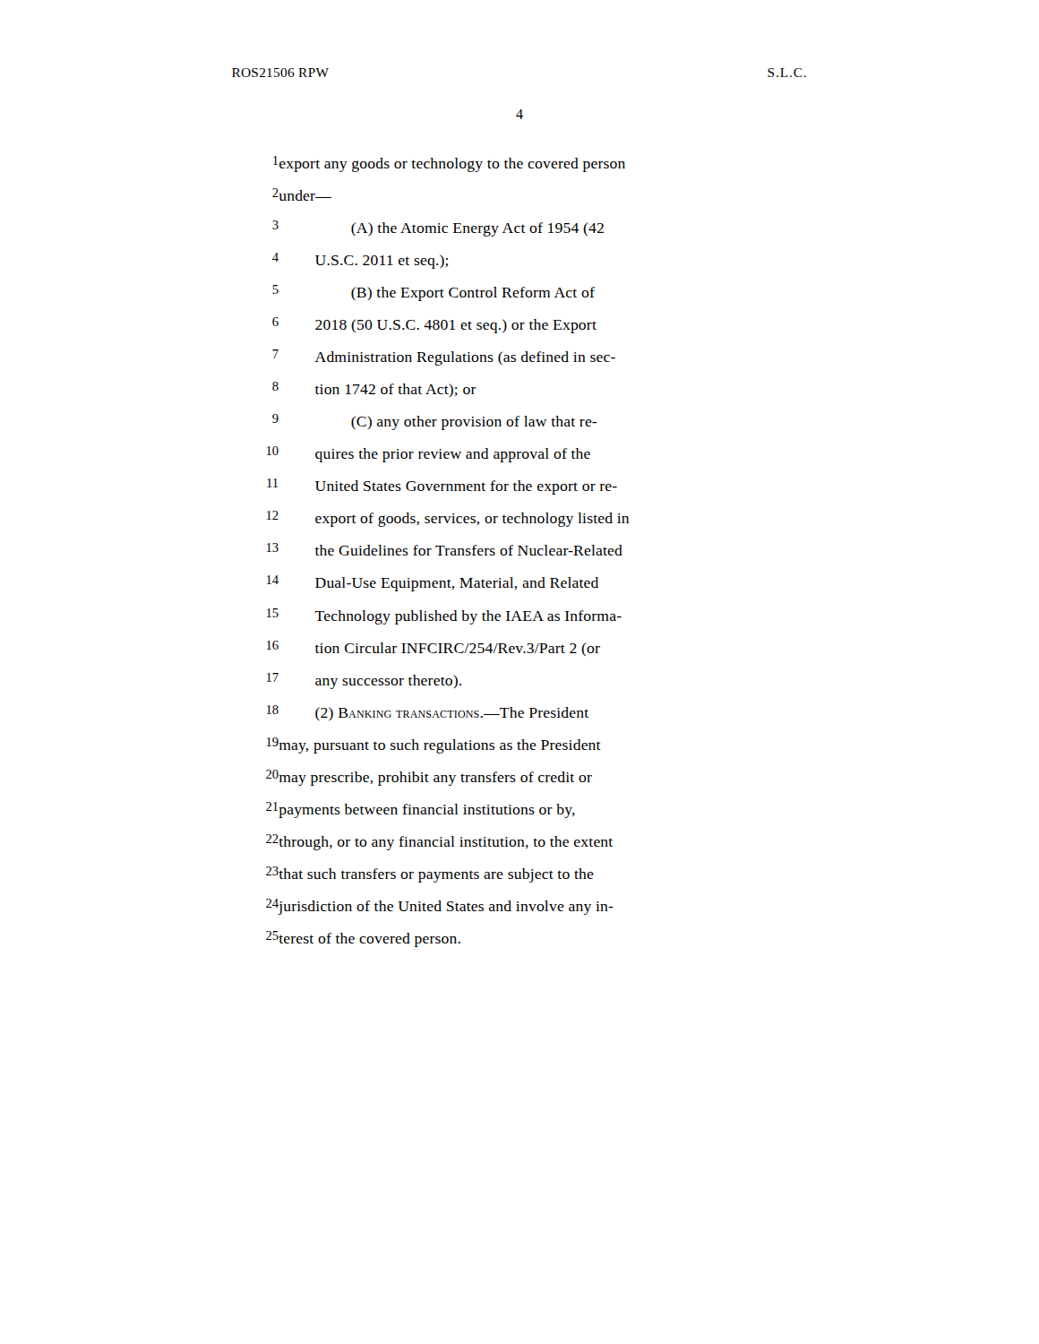ROS21506 RPW S.L.C.
4
| 1 | export any goods or technology to the covered person |
| 2 | under— |
| 3 | (A) the Atomic Energy Act of 1954 (42 |
| 4 | U.S.C. 2011 et seq.); |
| 5 | (B) the Export Control Reform Act of |
| 6 | 2018 (50 U.S.C. 4801 et seq.) or the Export |
| 7 | Administration Regulations (as defined in sec- |
| 8 | tion 1742 of that Act); or |
| 9 | (C) any other provision of law that re- |
| 10 | quires the prior review and approval of the |
| 11 | United States Government for the export or re- |
| 12 | export of goods, services, or technology listed in |
| 13 | the Guidelines for Transfers of Nuclear-Related |
| 14 | Dual-Use Equipment, Material, and Related |
| 15 | Technology published by the IAEA as Informa- |
| 16 | tion Circular INFCIRC/254/Rev.3/Part 2 (or |
| 17 | any successor thereto). |
| 18 | (2) Banking transactions. —The President |
| 19 | may, pursuant to such regulations as the President |
| 20 | may prescribe, prohibit any transfers of credit or |
| 21 | payments between financial institutions or by, |
| 22 | through, or to any financial institution, to the extent |
| 23 | that such transfers or payments are subject to the |
| 24 | jurisdiction of the United States and involve any in- |
| 25 | terest of the covered person. |